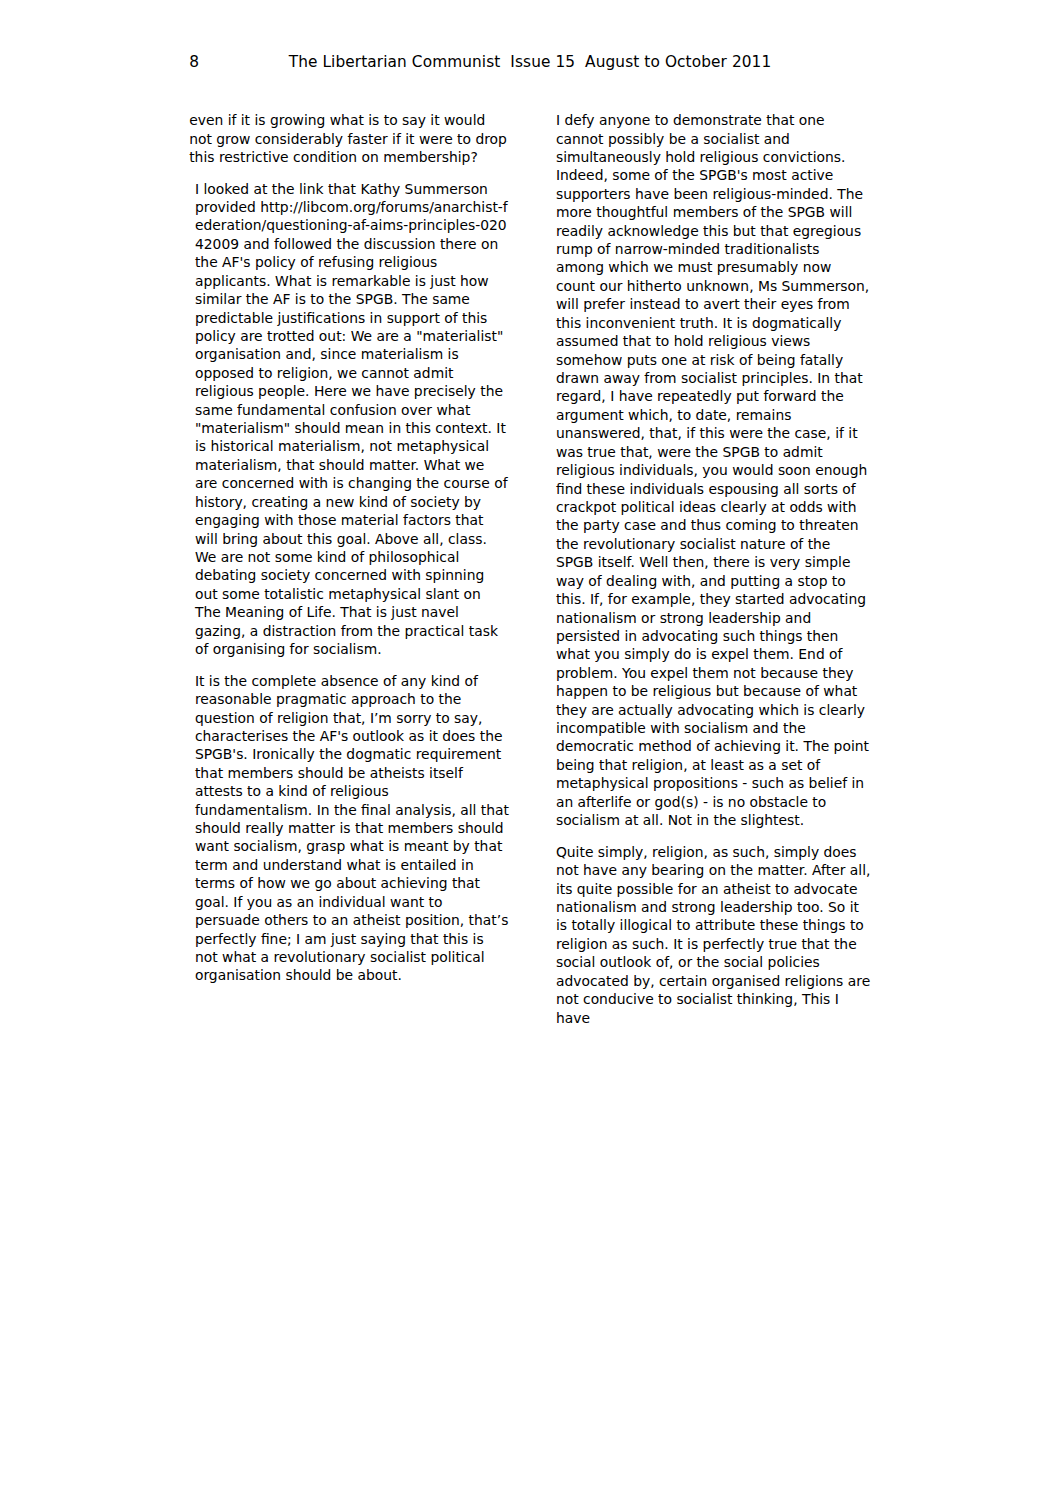8
The Libertarian Communist Issue 15 August to October 2011
even if it is growing what is to say it would not grow considerably faster if it were to drop this restrictive condition on membership?
I looked at the link that Kathy Summerson provided http://libcom.org/forums/anarchist-federation/questioning-af-aims-principles-02042009 and followed the discussion there on the AF's policy of refusing religious applicants. What is remarkable is just how similar the AF is to the SPGB. The same predictable justifications in support of this policy are trotted out: We are a "materialist" organisation and, since materialism is opposed to religion, we cannot admit religious people. Here we have precisely the same fundamental confusion over what "materialism" should mean in this context. It is historical materialism, not metaphysical materialism, that should matter. What we are concerned with is changing the course of history, creating a new kind of society by engaging with those material factors that will bring about this goal. Above all, class. We are not some kind of philosophical debating society concerned with spinning out some totalistic metaphysical slant on The Meaning of Life. That is just navel gazing, a distraction from the practical task of organising for socialism.
It is the complete absence of any kind of reasonable pragmatic approach to the question of religion that, I’m sorry to say, characterises the AF's outlook as it does the SPGB's. Ironically the dogmatic requirement that members should be atheists itself attests to a kind of religious fundamentalism. In the final analysis, all that should really matter is that members should want socialism, grasp what is meant by that term and understand what is entailed in terms of how we go about achieving that goal. If you as an individual want to persuade others to an atheist position, that’s perfectly fine; I am just saying that this is not what a revolutionary socialist political organisation should be about.
I defy anyone to demonstrate that one cannot possibly be a socialist and simultaneously hold religious convictions. Indeed, some of the SPGB's most active supporters have been religious-minded. The more thoughtful members of the SPGB will readily acknowledge this but that egregious rump of narrow-minded traditionalists among which we must presumably now count our hitherto unknown, Ms Summerson, will prefer instead to avert their eyes from this inconvenient truth. It is dogmatically assumed that to hold religious views somehow puts one at risk of being fatally drawn away from socialist principles. In that regard, I have repeatedly put forward the argument which, to date, remains unanswered, that, if this were the case, if it was true that, were the SPGB to admit religious individuals, you would soon enough find these individuals espousing all sorts of crackpot political ideas clearly at odds with the party case and thus coming to threaten the revolutionary socialist nature of the SPGB itself. Well then, there is very simple way of dealing with, and putting a stop to this. If, for example, they started advocating nationalism or strong leadership and persisted in advocating such things then what you simply do is expel them. End of problem. You expel them not because they happen to be religious but because of what they are actually advocating which is clearly incompatible with socialism and the democratic method of achieving it. The point being that religion, at least as a set of metaphysical propositions - such as belief in an afterlife or god(s) - is no obstacle to socialism at all. Not in the slightest.
Quite simply, religion, as such, simply does not have any bearing on the matter. After all, its quite possible for an atheist to advocate nationalism and strong leadership too. So it is totally illogical to attribute these things to religion as such. It is perfectly true that the social outlook of, or the social policies advocated by, certain organised religions are not conducive to socialist thinking, This I have